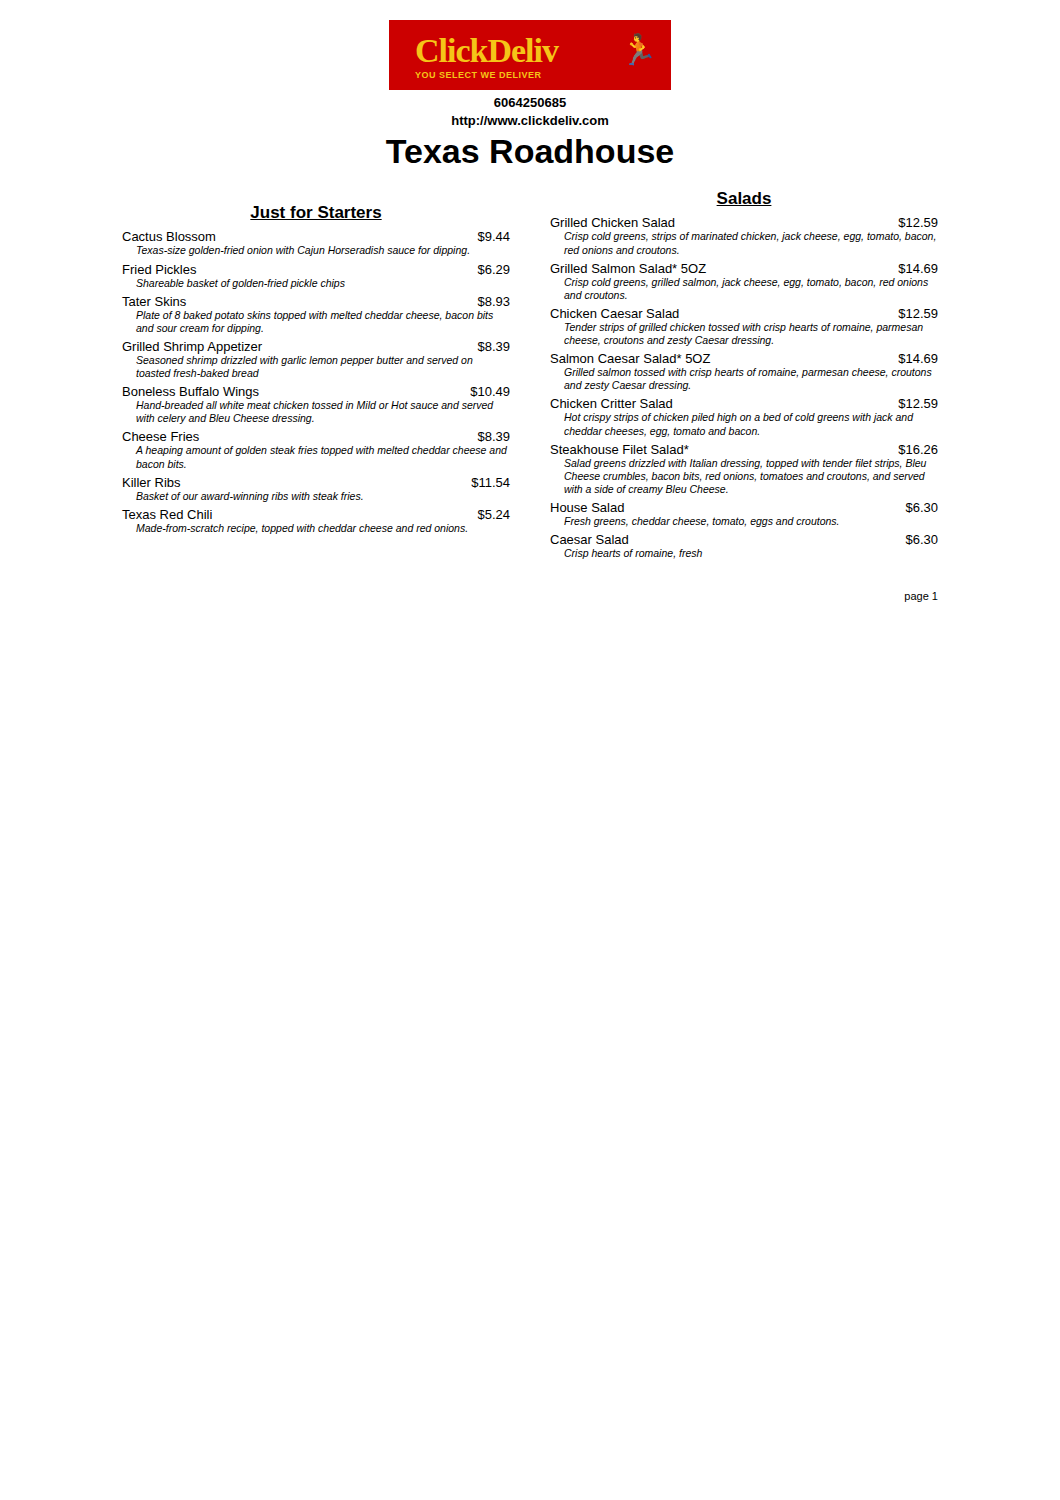ClickDeliv
YOU SELECT WE DELIVER
🏃
6064250685
http://www.clickdeliv.com
Texas Roadhouse
Just for Starters
Cactus Blossom$9.44
Texas-size golden-fried onion with Cajun Horseradish sauce for dipping.
Fried Pickles$6.29
Shareable basket of golden-fried pickle chips
Tater Skins$8.93
Plate of 8 baked potato skins topped with melted cheddar cheese, bacon bits and sour cream for dipping.
Grilled Shrimp Appetizer$8.39
Seasoned shrimp drizzled with garlic lemon pepper butter and served on toasted fresh-baked bread
Boneless Buffalo Wings$10.49
Hand-breaded all white meat chicken tossed in Mild or Hot sauce and served with celery and Bleu Cheese dressing.
Cheese Fries$8.39
A heaping amount of golden steak fries topped with melted cheddar cheese and bacon bits.
Killer Ribs$11.54
Basket of our award-winning ribs with steak fries.
Texas Red Chili$5.24
Made-from-scratch recipe, topped with cheddar cheese and red onions.
Salads
Grilled Chicken Salad$12.59
Crisp cold greens, strips of marinated chicken, jack cheese, egg, tomato, bacon, red onions and croutons.
Grilled Salmon Salad* 5OZ$14.69
Crisp cold greens, grilled salmon, jack cheese, egg, tomato, bacon, red onions and croutons.
Chicken Caesar Salad$12.59
Tender strips of grilled chicken tossed with crisp hearts of romaine, parmesan cheese, croutons and zesty Caesar dressing.
Salmon Caesar Salad* 5OZ$14.69
Grilled salmon tossed with crisp hearts of romaine, parmesan cheese, croutons and zesty Caesar dressing.
Chicken Critter Salad$12.59
Hot crispy strips of chicken piled high on a bed of cold greens with jack and cheddar cheeses, egg, tomato and bacon.
Steakhouse Filet Salad*$16.26
Salad greens drizzled with Italian dressing, topped with tender filet strips, Bleu Cheese crumbles, bacon bits, red onions, tomatoes and croutons, and served with a side of creamy Bleu Cheese.
House Salad$6.30
Fresh greens, cheddar cheese, tomato, eggs and croutons.
Caesar Salad$6.30
Crisp hearts of romaine, fresh
page 1